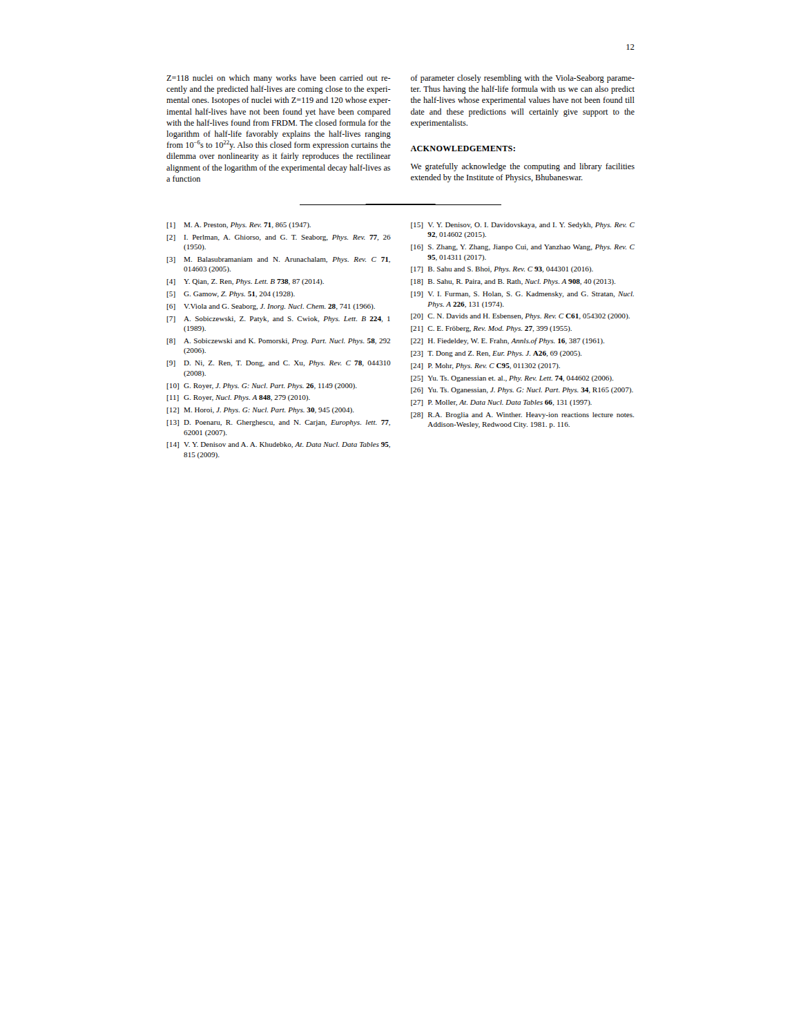12
Z=118 nuclei on which many works have been carried out recently and the predicted half-lives are coming close to the experimental ones. Isotopes of nuclei with Z=119 and 120 whose experimental half-lives have not been found yet have been compared with the half-lives found from FRDM. The closed formula for the logarithm of half-life favorably explains the half-lives ranging from 10−6s to 1022y. Also this closed form expression curtains the dilemma over nonlinearity as it fairly reproduces the rectilinear alignment of the logarithm of the experimental decay half-lives as a function
of parameter closely resembling with the Viola-Seaborg parameter. Thus having the half-life formula with us we can also predict the half-lives whose experimental values have not been found till date and these predictions will certainly give support to the experimentalists.
ACKNOWLEDGEMENTS:
We gratefully acknowledge the computing and library facilities extended by the Institute of Physics, Bhubaneswar.
[1] M. A. Preston, Phys. Rev. 71, 865 (1947).
[2] I. Perlman, A. Ghiorso, and G. T. Seaborg, Phys. Rev. 77, 26 (1950).
[3] M. Balasubramaniam and N. Arunachalam, Phys. Rev. C 71, 014603 (2005).
[4] Y. Qian, Z. Ren, Phys. Lett. B 738, 87 (2014).
[5] G. Gamow, Z. Phys. 51, 204 (1928).
[6] V.Viola and G. Seaborg, J. Inorg. Nucl. Chem. 28, 741 (1966).
[7] A. Sobiczewski, Z. Patyk, and S. Cwiok, Phys. Lett. B 224, 1 (1989).
[8] A. Sobiczewski and K. Pomorski, Prog. Part. Nucl. Phys. 58, 292 (2006).
[9] D. Ni, Z. Ren, T. Dong, and C. Xu, Phys. Rev. C 78, 044310 (2008).
[10] G. Royer, J. Phys. G: Nucl. Part. Phys. 26, 1149 (2000).
[11] G. Royer, Nucl. Phys. A 848, 279 (2010).
[12] M. Horoi, J. Phys. G: Nucl. Part. Phys. 30, 945 (2004).
[13] D. Poenaru, R. Gherghescu, and N. Carjan, Europhys. lett. 77, 62001 (2007).
[14] V. Y. Denisov and A. A. Khudebko, At. Data Nucl. Data Tables 95, 815 (2009).
[15] V. Y. Denisov, O. I. Davidovskaya, and I. Y. Sedykh, Phys. Rev. C 92, 014602 (2015).
[16] S. Zhang, Y. Zhang, Jianpo Cui, and Yanzhao Wang, Phys. Rev. C 95, 014311 (2017).
[17] B. Sahu and S. Bhoi, Phys. Rev. C 93, 044301 (2016).
[18] B. Sahu, R. Paira, and B. Rath, Nucl. Phys. A 908, 40 (2013).
[19] V. I. Furman, S. Holan, S. G. Kadmensky, and G. Stratan, Nucl. Phys. A 226, 131 (1974).
[20] C. N. Davids and H. Esbensen, Phys. Rev. C C61, 054302 (2000).
[21] C. E. Fröberg, Rev. Mod. Phys. 27, 399 (1955).
[22] H. Fiedeldey, W. E. Frahn, Annls.of Phys. 16, 387 (1961).
[23] T. Dong and Z. Ren, Eur. Phys. J. A26, 69 (2005).
[24] P. Mohr, Phys. Rev. C C95, 011302 (2017).
[25] Yu. Ts. Oganessian et. al., Phy. Rev. Lett. 74, 044602 (2006).
[26] Yu. Ts. Oganessian, J. Phys. G: Nucl. Part. Phys. 34, R165 (2007).
[27] P. Moller, At. Data Nucl. Data Tables 66, 131 (1997).
[28] R.A. Broglia and A. Winther. Heavy-ion reactions lecture notes. Addison-Wesley, Redwood City. 1981. p. 116.